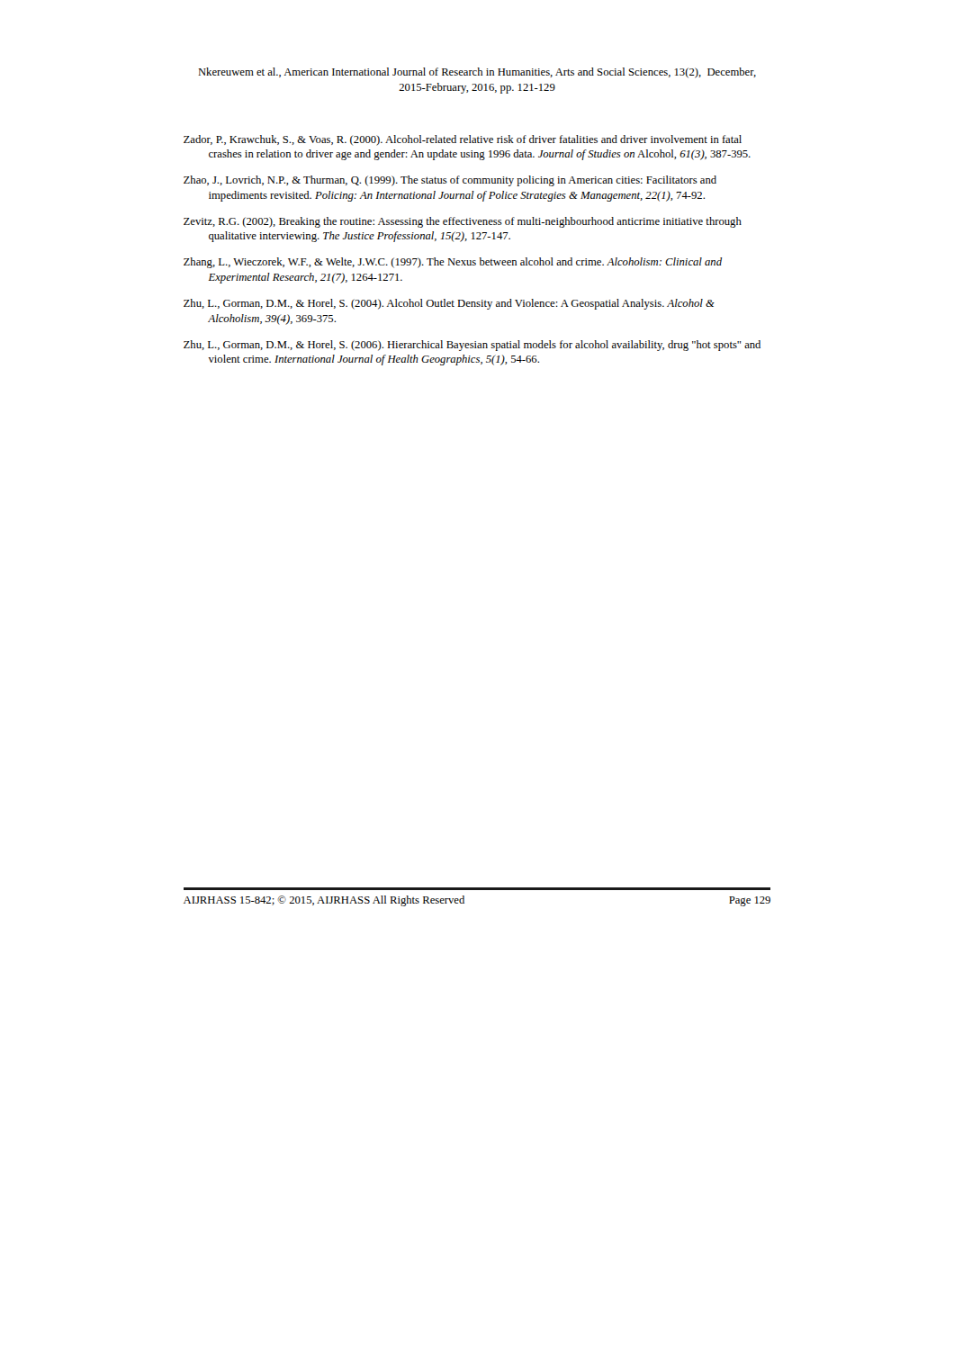Nkereuwem et al., American International Journal of Research in Humanities, Arts and Social Sciences, 13(2), December, 2015-February, 2016, pp. 121-129
Zador, P., Krawchuk, S., & Voas, R. (2000). Alcohol-related relative risk of driver fatalities and driver involvement in fatal crashes in relation to driver age and gender: An update using 1996 data. Journal of Studies on Alcohol, 61(3), 387-395.
Zhao, J., Lovrich, N.P., & Thurman, Q. (1999). The status of community policing in American cities: Facilitators and impediments revisited. Policing: An International Journal of Police Strategies & Management, 22(1), 74-92.
Zevitz, R.G. (2002), Breaking the routine: Assessing the effectiveness of multi-neighbourhood anticrime initiative through qualitative interviewing. The Justice Professional, 15(2), 127-147.
Zhang, L., Wieczorek, W.F., & Welte, J.W.C. (1997). The Nexus between alcohol and crime. Alcoholism: Clinical and Experimental Research, 21(7), 1264-1271.
Zhu, L., Gorman, D.M., & Horel, S. (2004). Alcohol Outlet Density and Violence: A Geospatial Analysis. Alcohol & Alcoholism, 39(4), 369-375.
Zhu, L., Gorman, D.M., & Horel, S. (2006). Hierarchical Bayesian spatial models for alcohol availability, drug "hot spots" and violent crime. International Journal of Health Geographics, 5(1), 54-66.
AIJRHASS 15-842; © 2015, AIJRHASS All Rights Reserved Page 129